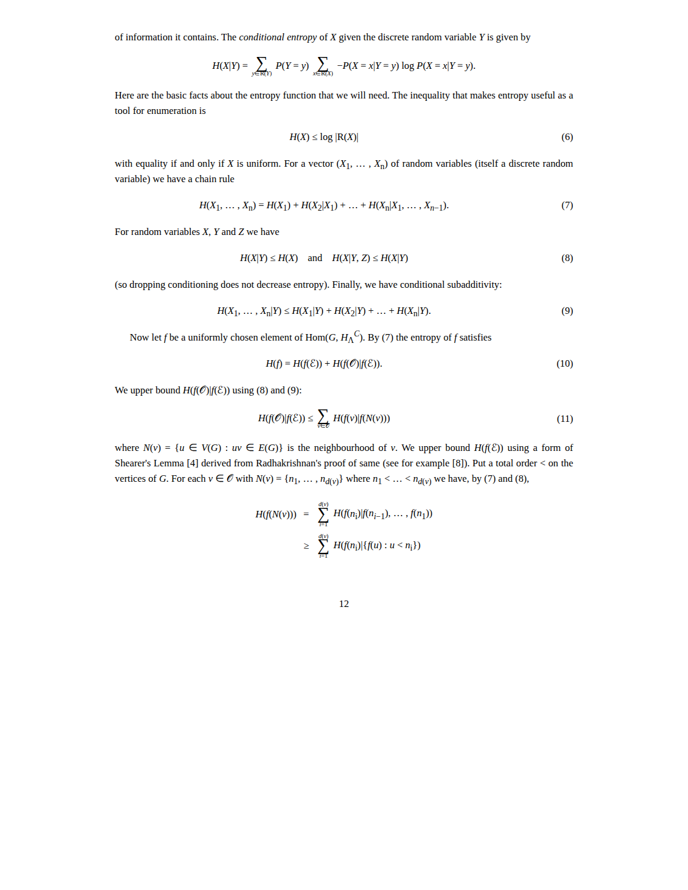of information it contains. The conditional entropy of X given the discrete random variable Y is given by
H(X|Y) = ∑y∈R(Y) P(Y = y) ∑x∈R(X) −P(X = x|Y = y) log P(X = x|Y = y).
Here are the basic facts about the entropy function that we will need. The inequality that makes entropy useful as a tool for enumeration is
H(X) ≤ log |R(X)|
(6)
with equality if and only if X is uniform. For a vector (X1, … , Xn) of random variables (itself a discrete random variable) we have a chain rule
H(X1, … , Xn) = H(X1) + H(X2|X1) + … + H(Xn|X1, … , Xn−1).
(7)
For random variables X, Y and Z we have
H(X|Y) ≤ H(X) and H(X|Y, Z) ≤ H(X|Y)
(8)
(so dropping conditioning does not decrease entropy). Finally, we have conditional subadditivity:
H(X1, … , Xn|Y) ≤ H(X1|Y) + H(X2|Y) + … + H(Xn|Y).
(9)
Now let f be a uniformly chosen element of Hom(G, HΛC). By (7) the entropy of f satisfies
H(f) = H(f(ℰ)) + H(f(𝒪)|f(ℰ)).
(10)
We upper bound H(f(𝒪)|f(ℰ)) using (8) and (9):
H(f(𝒪)|f(ℰ)) ≤ ∑v∈𝒪 H(f(v)|f(N(v)))
(11)
where N(v) = {u ∈ V(G) : uv ∈ E(G)} is the neighbourhood of v. We upper bound H(f(ℰ)) using a form of Shearer's Lemma [4] derived from Radhakrishnan's proof of same (see for example [8]). Put a total order < on the vertices of G. For each v ∈ 𝒪 with N(v) = {n1, … , nd(v)} where n1 < … < nd(v) we have, by (7) and (8),
| H ( f ( N ( v ))) | = | d ( v ) ∑ i =1 H ( f ( n i )/ f ( n i −1 ), … , f ( n 1 )) |
| | ≥ | d ( v ) ∑ i =1 H ( f ( n i )/{ f ( u ) : u < n i }) |
12